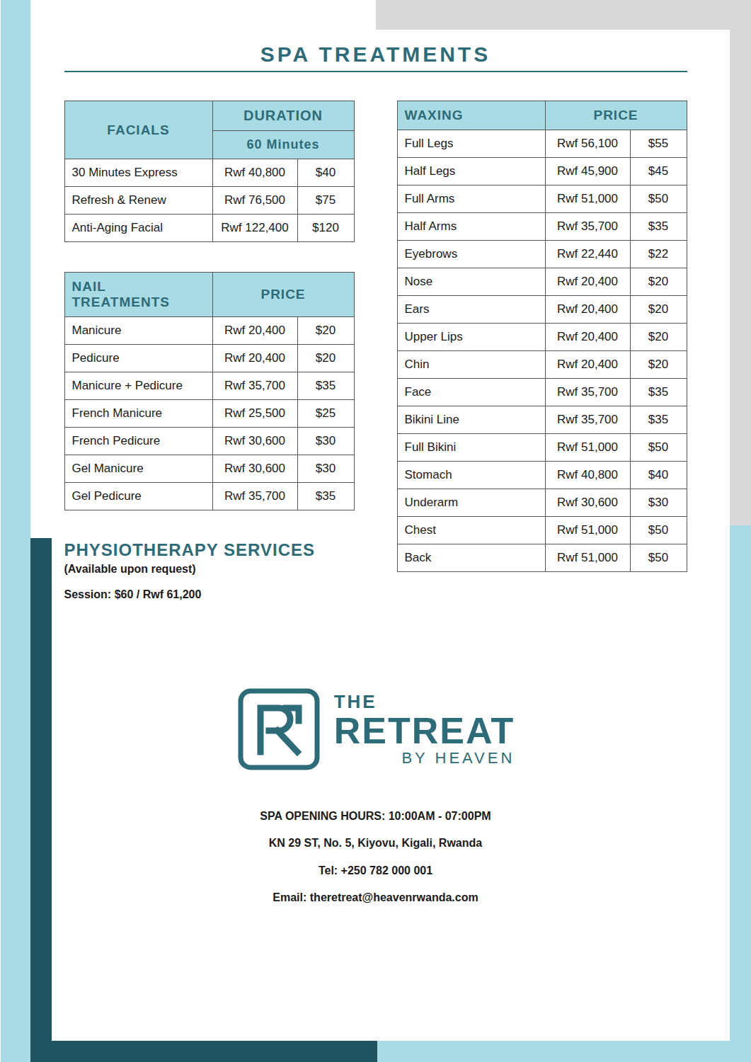SPA TREATMENTS
| FACIALS | DURATION |
| --- | --- |
| 60 Minutes |
| 30 Minutes Express | Rwf 40,800 | $40 |
| Refresh & Renew | Rwf 76,500 | $75 |
| Anti-Aging Facial | Rwf 122,400 | $120 |
| NAIL TREATMENTS | PRICE |
| --- | --- |
| Manicure | Rwf 20,400 | $20 |
| Pedicure | Rwf 20,400 | $20 |
| Manicure + Pedicure | Rwf 35,700 | $35 |
| French Manicure | Rwf 25,500 | $25 |
| French Pedicure | Rwf 30,600 | $30 |
| Gel Manicure | Rwf 30,600 | $30 |
| Gel Pedicure | Rwf 35,700 | $35 |
PHYSIOTHERAPY SERVICES
(Available upon request)
Session: $60 / Rwf 61,200
| WAXING | PRICE |
| --- | --- |
| Full Legs | Rwf 56,100 | $55 |
| Half Legs | Rwf 45,900 | $45 |
| Full Arms | Rwf 51,000 | $50 |
| Half Arms | Rwf 35,700 | $35 |
| Eyebrows | Rwf 22,440 | $22 |
| Nose | Rwf 20,400 | $20 |
| Ears | Rwf 20,400 | $20 |
| Upper Lips | Rwf 20,400 | $20 |
| Chin | Rwf 20,400 | $20 |
| Face | Rwf 35,700 | $35 |
| Bikini Line | Rwf 35,700 | $35 |
| Full Bikini | Rwf 51,000 | $50 |
| Stomach | Rwf 40,800 | $40 |
| Underarm | Rwf 30,600 | $30 |
| Chest | Rwf 51,000 | $50 |
| Back | Rwf 51,000 | $50 |
THE RETREAT BY HEAVEN
SPA OPENING HOURS: 10:00AM - 07:00PM
KN 29 ST, No. 5, Kiyovu, Kigali, Rwanda
Tel: +250 782 000 001
Email: theretreat@heavenrwanda.com